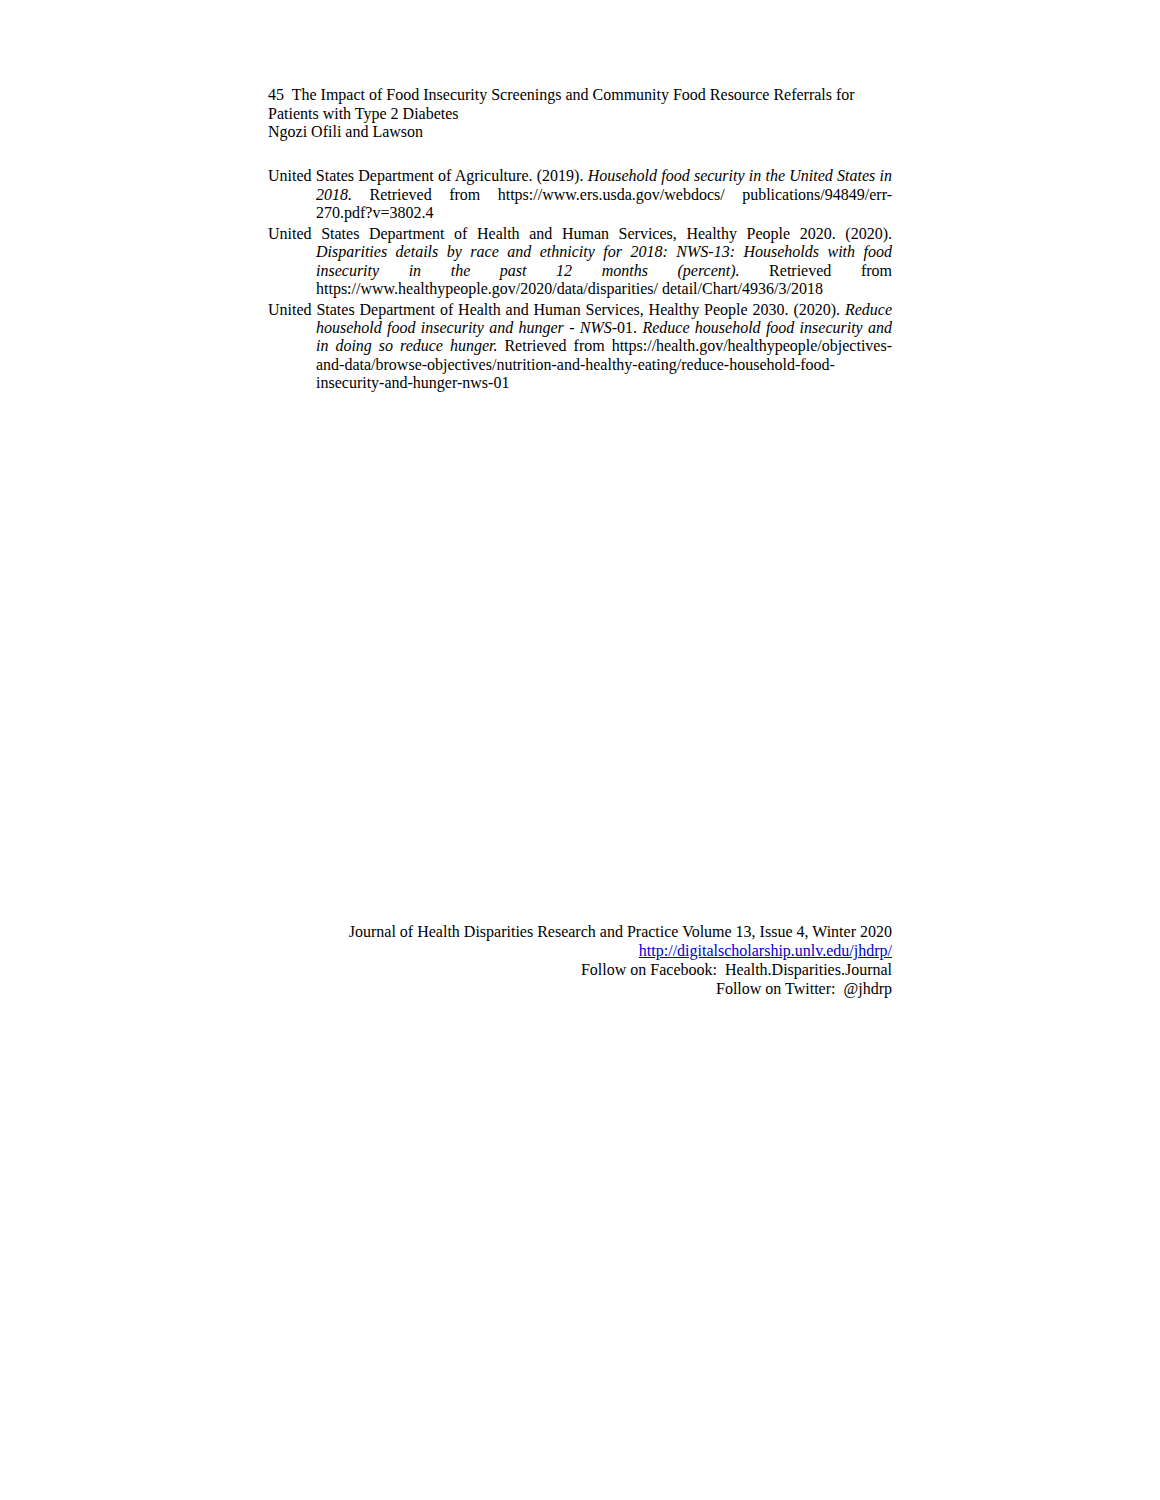45 The Impact of Food Insecurity Screenings and Community Food Resource Referrals for
Patients with Type 2 Diabetes
Ngozi Ofili and Lawson
United States Department of Agriculture. (2019). Household food security in the United States in 2018. Retrieved from https://www.ers.usda.gov/webdocs/ publications/94849/err-270.pdf?v=3802.4
United States Department of Health and Human Services, Healthy People 2020. (2020). Disparities details by race and ethnicity for 2018: NWS-13: Households with food insecurity in the past 12 months (percent). Retrieved from https://www.healthypeople.gov/2020/data/disparities/ detail/Chart/4936/3/2018
United States Department of Health and Human Services, Healthy People 2030. (2020). Reduce household food insecurity and hunger - NWS-01. Reduce household food insecurity and in doing so reduce hunger. Retrieved from https://health.gov/healthypeople/objectives-and-data/browse-objectives/nutrition-and-healthy-eating/reduce-household-food-insecurity-and-hunger-nws-01
Journal of Health Disparities Research and Practice Volume 13, Issue 4, Winter 2020
http://digitalscholarship.unlv.edu/jhdrp/
Follow on Facebook: Health.Disparities.Journal
Follow on Twitter: @jhdrp